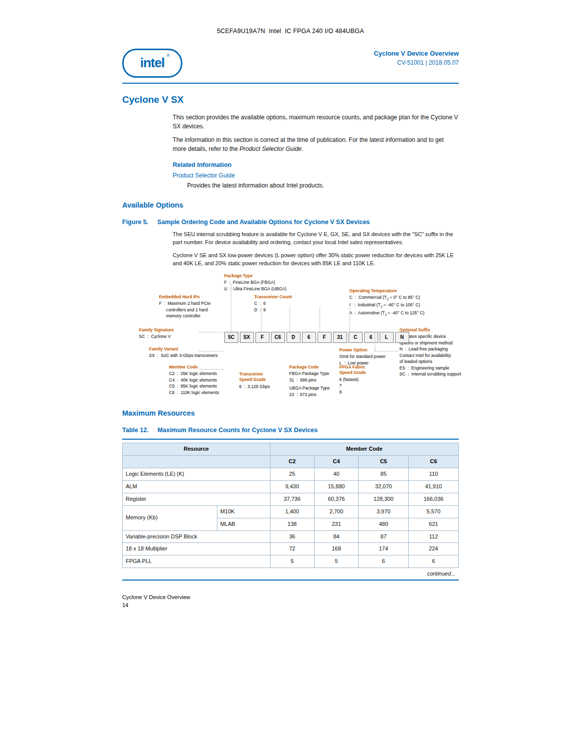5CEFA9U19A7N Intel IC FPGA 240 I/O 484UBGA
intel®
Cyclone V Device Overview
CV-51001 | 2018.05.07
Cyclone V SX
This section provides the available options, maximum resource counts, and package plan for the Cyclone V SX devices.
The information in this section is correct at the time of publication. For the latest information and to get more details, refer to the Product Selector Guide.
Related Information
Product Selector Guide
Provides the latest information about Intel products.
Available Options
Figure 5.
Sample Ordering Code and Available Options for Cyclone V SX Devices
The SEU internal scrubbing feature is available for Cyclone V E, GX, SE, and SX devices with the "SC" suffix in the part number. For device availability and ordering, contact your local Intel sales representatives.
Cyclone V SE and SX low-power devices (L power option) offer 30% static power reduction for devices with 25K LE and 40K LE, and 20% static power reduction for devices with 85K LE and 110K LE.
Package Type F : FineLine BGA (FBGA) U : Ultra FineLine BGA (UBGA)
Embedded Hard IPs F : Maximum 2 hard PCIe controllers and 1 hard memory controller
Transceiver Count C : 6 D : 9
Operating Temperature C : Commercial (TJ = 0° C to 85° C) I : Industrial (TJ = -40° C to 100° C) A : Automotive (TJ = -40° C to 125° C)
Family Signature SC : Cyclone V
Family Variant SX : SoC with 3-Gbps transceivers
Member Code C2 : 25K logic elements C4 : 40K logic elements C5 : 85K logic elements C6 : 110K logic elements
Transceiver Speed Grade 6 : 3.125 Gbps
Package Code FBGA Package Type 31 : 896 pins UBGA Package Type 23 : 672 pins
FPGA Fabric Speed Grade 6 (fastest) 7 8
Power Option Omit for standard power L : Low power
Optional Suffix Indicates specific device options or shipment method N : Lead-free packaging Contact Intel for availability of leaded options ES : Engineering sample SC : Internal scrubbing support
5C
SX
F
C6
D
6
F
31
C
6
L
N
Maximum Resources
Table 12.
Maximum Resource Counts for Cyclone V SX Devices
| Resource | Member Code |
| --- | --- |
| | C2 | C4 | C5 | C6 |
| Logic Elements (LE) (K) | 25 | 40 | 85 | 110 |
| ALM | 9,430 | 15,880 | 32,070 | 41,910 |
| Register | 37,736 | 60,376 | 128,300 | 166,036 |
| Memory (Kb) | M10K | 1,400 | 2,700 | 3,970 | 5,570 |
| MLAB | 138 | 231 | 480 | 621 |
| Variable-precision DSP Block | 36 | 84 | 87 | 112 |
| 18 x 18 Multiplier | 72 | 168 | 174 | 224 |
| FPGA PLL | 5 | 5 | 6 | 6 |
| continued... |
Cyclone V Device Overview 14